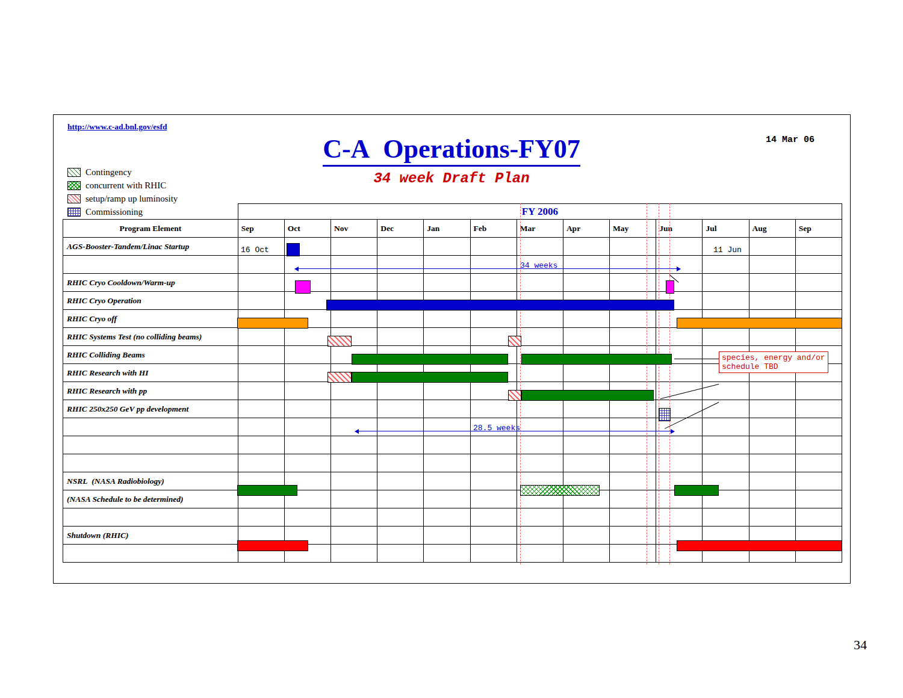http://www.c-ad.bnl.gov/esfd
C-A Operations-FY07
34 week Draft Plan
14 Mar 06
Contingency
concurrent with RHIC
setup/ramp up luminosity
Commissioning
| | FY 2006 |
| --- | --- |
| Program Element | Sep | Oct | Nov | Dec | Jan | Feb | Mar | Apr | May | Jun | Jul | Aug | Sep |
| AGS-Booster-Tandem/Linac Startup | | | | | | | | | | | | | |
| RHIC Cryo Cooldown/Warm-up | | | | | | | | | | | | | |
| RHIC Cryo Operation | | | | | | | | | | | | | |
| RHIC Cryo off | | | | | | | | | | | | | |
| RHIC Systems Test (no colliding beams) | | | | | | | | | | | | | |
| RHIC Colliding Beams | | | | | | | | | | | | | |
| RHIC Research with HI | | | | | | | | | | | | | |
| RHIC Research with pp | | | | | | | | | | | | | |
| RHIC 250x250 GeV pp development | | | | | | | | | | | | | |
| NSRL (NASA Radiobiology) | | | | | | | | | | | | | |
| (NASA Schedule to be determined) | | | | | | | | | | | | | |
| Shutdown (RHIC) | | | | | | | | | | | | | |
34 weeks
28.5 weeks
species, energy and/or
schedule TBD
16 Oct
11 Jun
34